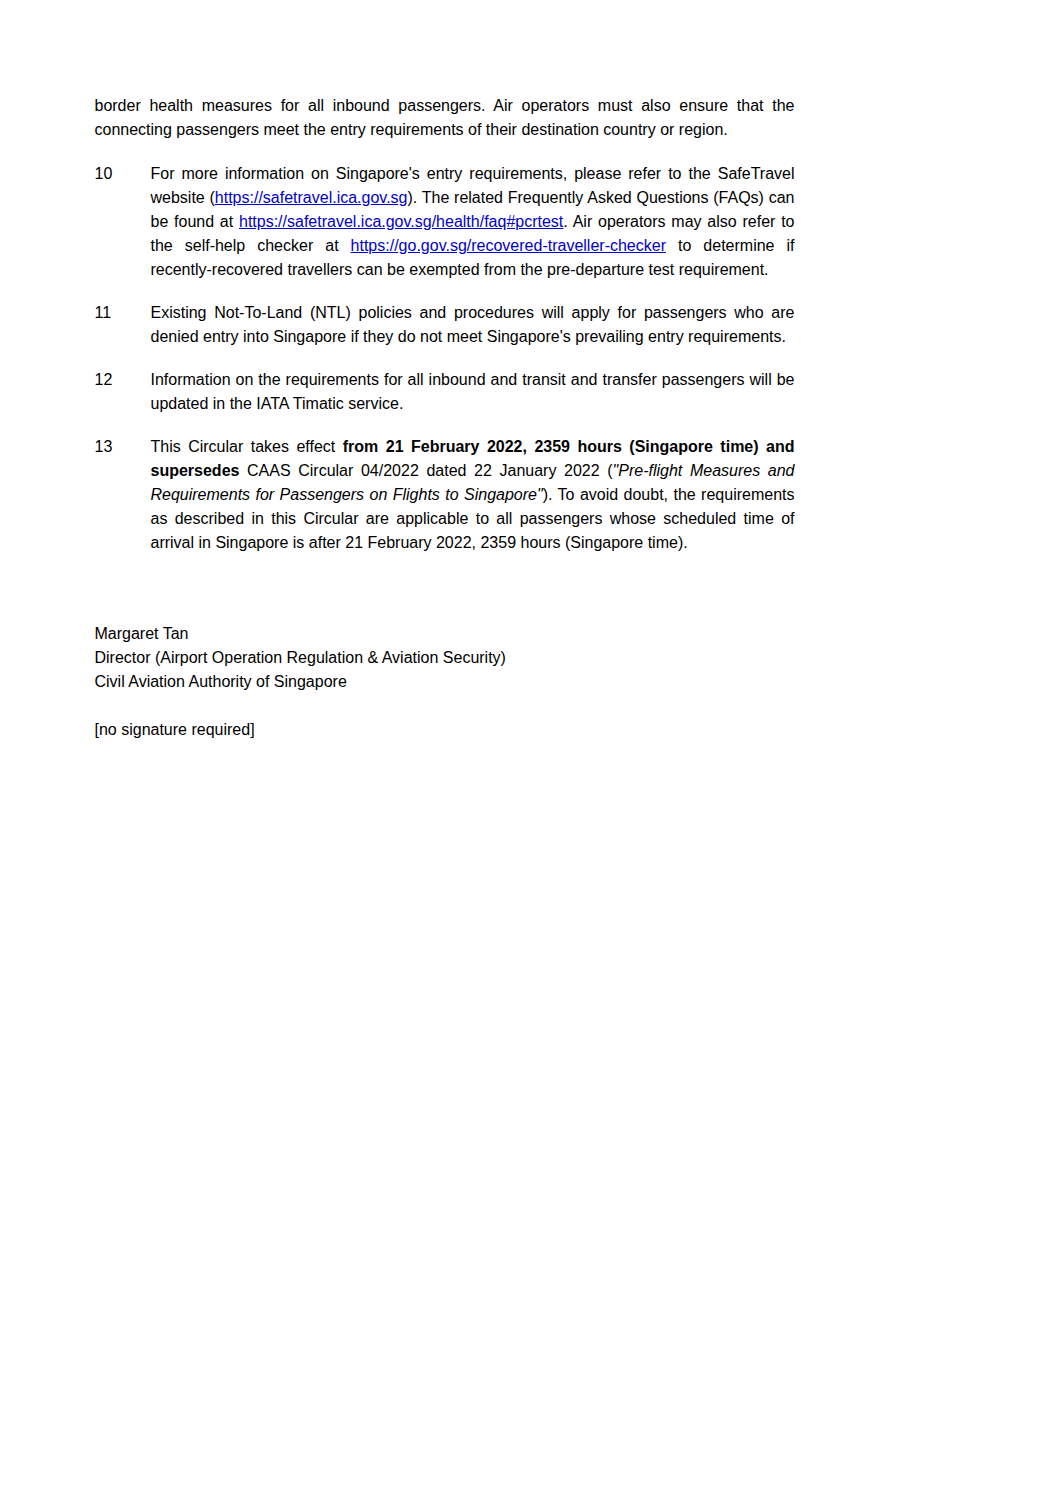border health measures for all inbound passengers. Air operators must also ensure that the connecting passengers meet the entry requirements of their destination country or region.
10
For more information on Singapore's entry requirements, please refer to the SafeTravel website (https://safetravel.ica.gov.sg). The related Frequently Asked Questions (FAQs) can be found at https://safetravel.ica.gov.sg/health/faq#pcrtest. Air operators may also refer to the self-help checker at https://go.gov.sg/recovered-traveller-checker to determine if recently-recovered travellers can be exempted from the pre-departure test requirement.
11
Existing Not-To-Land (NTL) policies and procedures will apply for passengers who are denied entry into Singapore if they do not meet Singapore's prevailing entry requirements.
12
Information on the requirements for all inbound and transit and transfer passengers will be updated in the IATA Timatic service.
13
This Circular takes effect from 21 February 2022, 2359 hours (Singapore time) and supersedes CAAS Circular 04/2022 dated 22 January 2022 ("Pre-flight Measures and Requirements for Passengers on Flights to Singapore"). To avoid doubt, the requirements as described in this Circular are applicable to all passengers whose scheduled time of arrival in Singapore is after 21 February 2022, 2359 hours (Singapore time).
Margaret Tan
Director (Airport Operation Regulation & Aviation Security)
Civil Aviation Authority of Singapore
[no signature required]